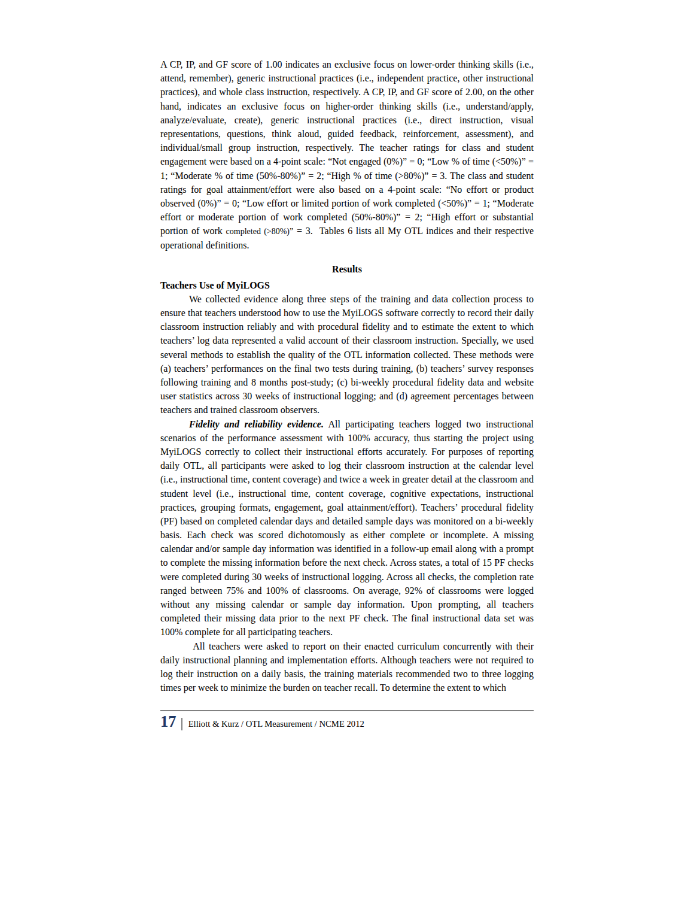A CP, IP, and GF score of 1.00 indicates an exclusive focus on lower-order thinking skills (i.e., attend, remember), generic instructional practices (i.e., independent practice, other instructional practices), and whole class instruction, respectively. A CP, IP, and GF score of 2.00, on the other hand, indicates an exclusive focus on higher-order thinking skills (i.e., understand/apply, analyze/evaluate, create), generic instructional practices (i.e., direct instruction, visual representations, questions, think aloud, guided feedback, reinforcement, assessment), and individual/small group instruction, respectively. The teacher ratings for class and student engagement were based on a 4-point scale: “Not engaged (0%)” = 0; “Low % of time (<50%)” = 1; “Moderate % of time (50%-80%)” = 2; “High % of time (>80%)” = 3. The class and student ratings for goal attainment/effort were also based on a 4-point scale: “No effort or product observed (0%)” = 0; “Low effort or limited portion of work completed (<50%)” = 1; “Moderate effort or moderate portion of work completed (50%-80%)” = 2; “High effort or substantial portion of work completed (>80%)” = 3. Tables 6 lists all My OTL indices and their respective operational definitions.
Results
Teachers Use of MyiLOGS
We collected evidence along three steps of the training and data collection process to ensure that teachers understood how to use the MyiLOGS software correctly to record their daily classroom instruction reliably and with procedural fidelity and to estimate the extent to which teachers’ log data represented a valid account of their classroom instruction. Specially, we used several methods to establish the quality of the OTL information collected. These methods were (a) teachers’ performances on the final two tests during training, (b) teachers’ survey responses following training and 8 months post-study; (c) bi-weekly procedural fidelity data and website user statistics across 30 weeks of instructional logging; and (d) agreement percentages between teachers and trained classroom observers.
Fidelity and reliability evidence. All participating teachers logged two instructional scenarios of the performance assessment with 100% accuracy, thus starting the project using MyiLOGS correctly to collect their instructional efforts accurately. For purposes of reporting daily OTL, all participants were asked to log their classroom instruction at the calendar level (i.e., instructional time, content coverage) and twice a week in greater detail at the classroom and student level (i.e., instructional time, content coverage, cognitive expectations, instructional practices, grouping formats, engagement, goal attainment/effort). Teachers’ procedural fidelity (PF) based on completed calendar days and detailed sample days was monitored on a bi-weekly basis. Each check was scored dichotomously as either complete or incomplete. A missing calendar and/or sample day information was identified in a follow-up email along with a prompt to complete the missing information before the next check. Across states, a total of 15 PF checks were completed during 30 weeks of instructional logging. Across all checks, the completion rate ranged between 75% and 100% of classrooms. On average, 92% of classrooms were logged without any missing calendar or sample day information. Upon prompting, all teachers completed their missing data prior to the next PF check. The final instructional data set was 100% complete for all participating teachers.
All teachers were asked to report on their enacted curriculum concurrently with their daily instructional planning and implementation efforts. Although teachers were not required to log their instruction on a daily basis, the training materials recommended two to three logging times per week to minimize the burden on teacher recall. To determine the extent to which
17 Elliott & Kurz / OTL Measurement / NCME 2012